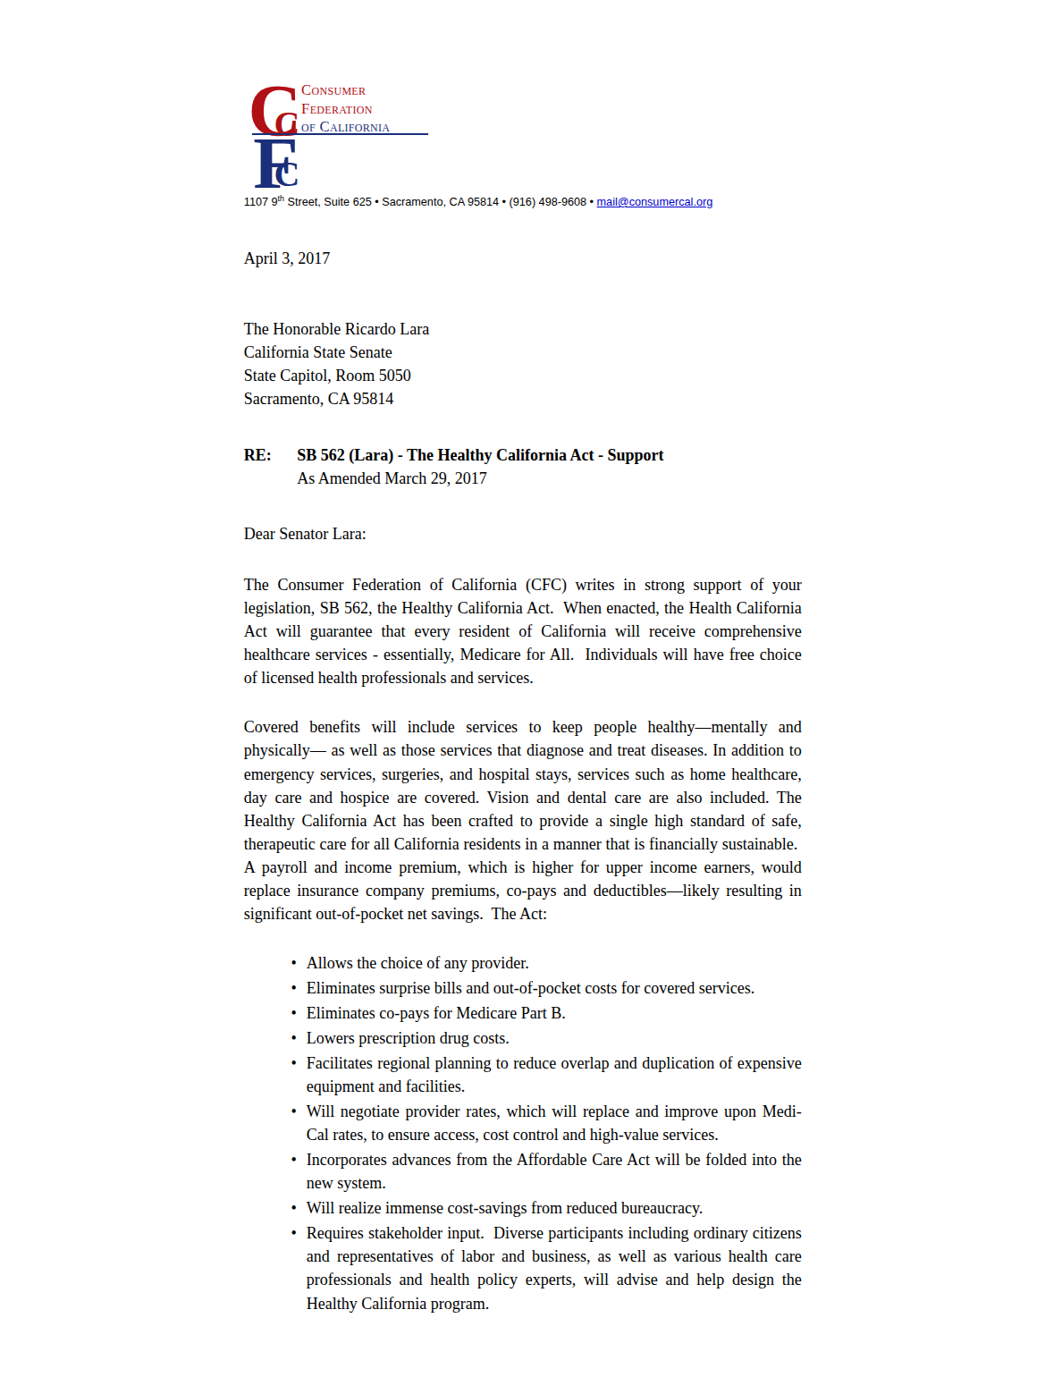C F C C
Consumer
Federation
of California
1107 9th Street, Suite 625 • Sacramento, CA 95814 • (916) 498-9608 • mail@consumercal.org
April 3, 2017
The Honorable Ricardo Lara
California State Senate
State Capitol, Room 5050
Sacramento, CA 95814
RE: SB 562 (Lara) - The Healthy California Act - Support
As Amended March 29, 2017
Dear Senator Lara:
The Consumer Federation of California (CFC) writes in strong support of your legislation, SB 562, the Healthy California Act. When enacted, the Health California Act will guarantee that every resident of California will receive comprehensive healthcare services - essentially, Medicare for All. Individuals will have free choice of licensed health professionals and services.
Covered benefits will include services to keep people healthy—mentally and physically— as well as those services that diagnose and treat diseases. In addition to emergency services, surgeries, and hospital stays, services such as home healthcare, day care and hospice are covered. Vision and dental care are also included. The Healthy California Act has been crafted to provide a single high standard of safe, therapeutic care for all California residents in a manner that is financially sustainable. A payroll and income premium, which is higher for upper income earners, would replace insurance company premiums, co-pays and deductibles—likely resulting in significant out-of-pocket net savings. The Act:
Allows the choice of any provider.
Eliminates surprise bills and out-of-pocket costs for covered services.
Eliminates co-pays for Medicare Part B.
Lowers prescription drug costs.
Facilitates regional planning to reduce overlap and duplication of expensive equipment and facilities.
Will negotiate provider rates, which will replace and improve upon Medi-Cal rates, to ensure access, cost control and high-value services.
Incorporates advances from the Affordable Care Act will be folded into the new system.
Will realize immense cost-savings from reduced bureaucracy.
Requires stakeholder input. Diverse participants including ordinary citizens and representatives of labor and business, as well as various health care professionals and health policy experts, will advise and help design the Healthy California program.